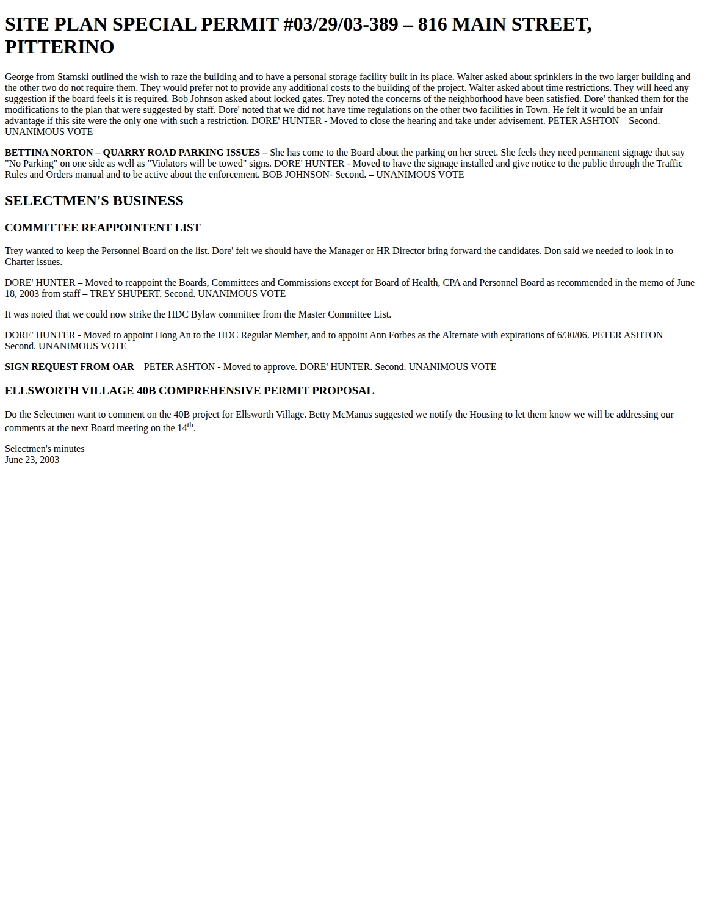SITE PLAN SPECIAL PERMIT #03/29/03-389 – 816 MAIN STREET, PITTERINO
George from Stamski outlined the wish to raze the building and to have a personal storage facility built in its place. Walter asked about sprinklers in the two larger building and the other two do not require them. They would prefer not to provide any additional costs to the building of the project. Walter asked about time restrictions. They will heed any suggestion if the board feels it is required. Bob Johnson asked about locked gates. Trey noted the concerns of the neighborhood have been satisfied. Dore' thanked them for the modifications to the plan that were suggested by staff. Dore' noted that we did not have time regulations on the other two facilities in Town. He felt it would be an unfair advantage if this site were the only one with such a restriction. DORE' HUNTER - Moved to close the hearing and take under advisement. PETER ASHTON – Second. UNANIMOUS VOTE
BETTINA NORTON – QUARRY ROAD PARKING ISSUES – She has come to the Board about the parking on her street. She feels they need permanent signage that say "No Parking" on one side as well as "Violators will be towed" signs. DORE' HUNTER - Moved to have the signage installed and give notice to the public through the Traffic Rules and Orders manual and to be active about the enforcement. BOB JOHNSON- Second. – UNANIMOUS VOTE
SELECTMEN'S BUSINESS
COMMITTEE REAPPOINTENT LIST
Trey wanted to keep the Personnel Board on the list. Dore' felt we should have the Manager or HR Director bring forward the candidates. Don said we needed to look in to Charter issues.
DORE' HUNTER – Moved to reappoint the Boards, Committees and Commissions except for Board of Health, CPA and Personnel Board as recommended in the memo of June 18, 2003 from staff – TREY SHUPERT. Second. UNANIMOUS VOTE
It was noted that we could now strike the HDC Bylaw committee from the Master Committee List.
DORE' HUNTER - Moved to appoint Hong An to the HDC Regular Member, and to appoint Ann Forbes as the Alternate with expirations of 6/30/06. PETER ASHTON – Second. UNANIMOUS VOTE
SIGN REQUEST FROM OAR – PETER ASHTON - Moved to approve. DORE' HUNTER. Second. UNANIMOUS VOTE
ELLSWORTH VILLAGE 40B COMPREHENSIVE PERMIT PROPOSAL
Do the Selectmen want to comment on the 40B project for Ellsworth Village. Betty McManus suggested we notify the Housing to let them know we will be addressing our comments at the next Board meeting on the 14th.
Selectmen's minutes
June 23, 2003